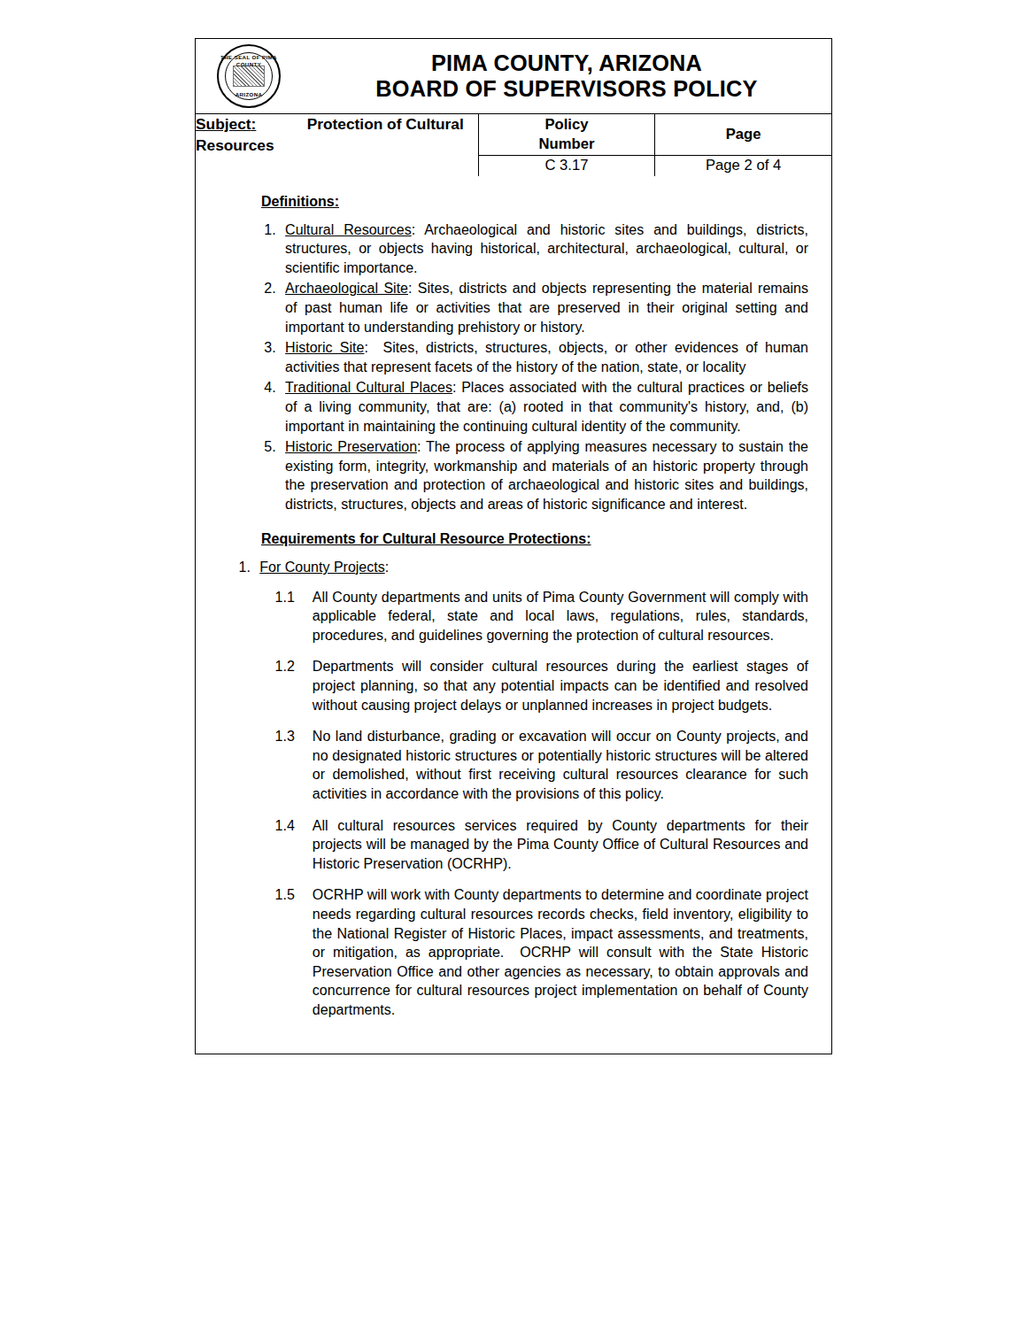| THE SEAL OF PIMA COUNTY ARIZONA | PIMA COUNTY, ARIZONA BOARD OF SUPERVISORS POLICY |
| Subject : Protection of Cultural Resources | Policy Number | Page |
| | C 3.17 | Page 2 of 4 |
Definitions:
Cultural Resources: Archaeological and historic sites and buildings, districts, structures, or objects having historical, architectural, archaeological, cultural, or scientific importance.
Archaeological Site: Sites, districts and objects representing the material remains of past human life or activities that are preserved in their original setting and important to understanding prehistory or history.
Historic Site: Sites, districts, structures, objects, or other evidences of human activities that represent facets of the history of the nation, state, or locality
Traditional Cultural Places: Places associated with the cultural practices or beliefs of a living community, that are: (a) rooted in that community's history, and, (b) important in maintaining the continuing cultural identity of the community.
Historic Preservation: The process of applying measures necessary to sustain the existing form, integrity, workmanship and materials of an historic property through the preservation and protection of archaeological and historic sites and buildings, districts, structures, objects and areas of historic significance and interest.
Requirements for Cultural Resource Protections:
For County Projects:
1.1
All County departments and units of Pima County Government will comply with applicable federal, state and local laws, regulations, rules, standards, procedures, and guidelines governing the protection of cultural resources.
1.2
Departments will consider cultural resources during the earliest stages of project planning, so that any potential impacts can be identified and resolved without causing project delays or unplanned increases in project budgets.
1.3
No land disturbance, grading or excavation will occur on County projects, and no designated historic structures or potentially historic structures will be altered or demolished, without first receiving cultural resources clearance for such activities in accordance with the provisions of this policy.
1.4
All cultural resources services required by County departments for their projects will be managed by the Pima County Office of Cultural Resources and Historic Preservation (OCRHP).
1.5
OCRHP will work with County departments to determine and coordinate project needs regarding cultural resources records checks, field inventory, eligibility to the National Register of Historic Places, impact assessments, and treatments, or mitigation, as appropriate. OCRHP will consult with the State Historic Preservation Office and other agencies as necessary, to obtain approvals and concurrence for cultural resources project implementation on behalf of County departments.